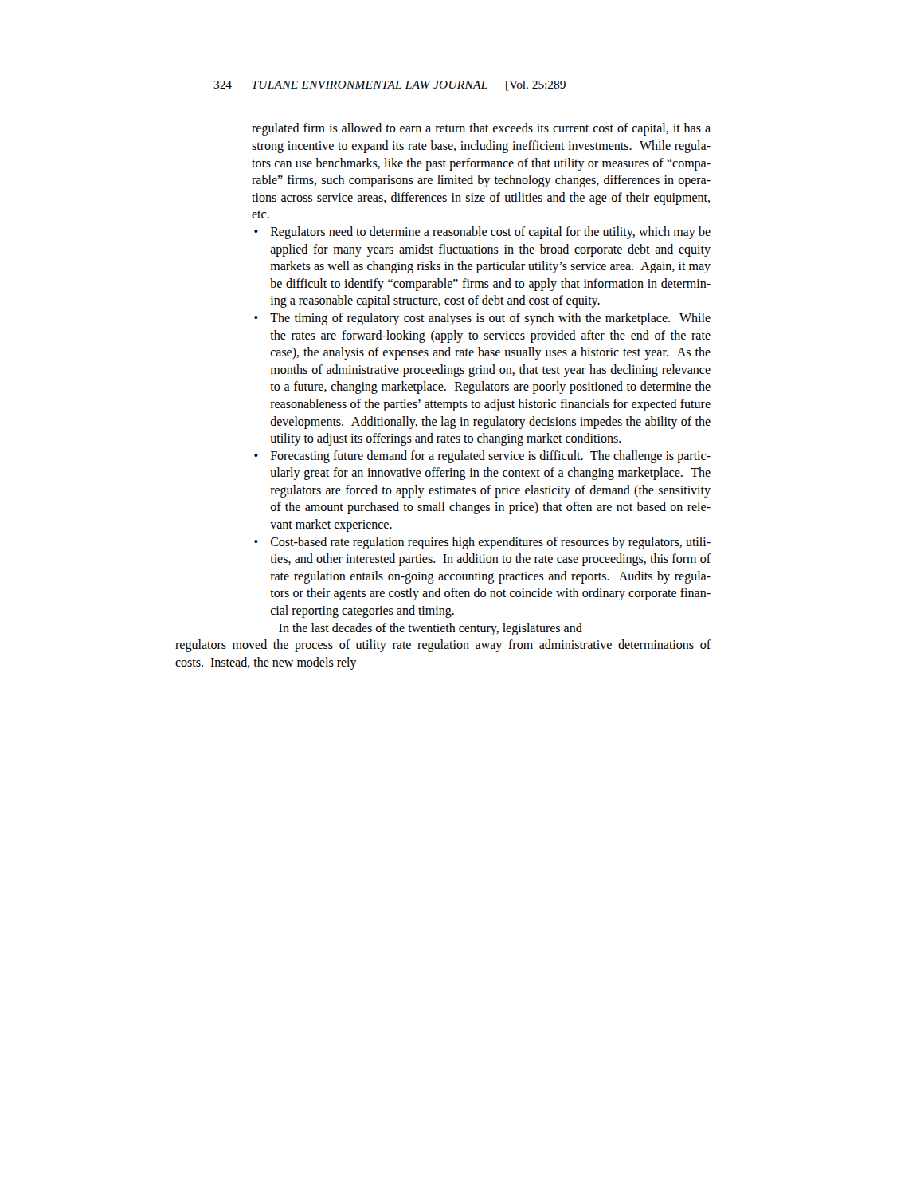324 TULANE ENVIRONMENTAL LAW JOURNAL [Vol. 25:289
regulated firm is allowed to earn a return that exceeds its current cost of capital, it has a strong incentive to expand its rate base, including inefficient investments. While regulators can use benchmarks, like the past performance of that utility or measures of “comparable” firms, such comparisons are limited by technology changes, differences in operations across service areas, differences in size of utilities and the age of their equipment, etc.
Regulators need to determine a reasonable cost of capital for the utility, which may be applied for many years amidst fluctuations in the broad corporate debt and equity markets as well as changing risks in the particular utility’s service area. Again, it may be difficult to identify “comparable” firms and to apply that information in determining a reasonable capital structure, cost of debt and cost of equity.
The timing of regulatory cost analyses is out of synch with the marketplace. While the rates are forward-looking (apply to services provided after the end of the rate case), the analysis of expenses and rate base usually uses a historic test year. As the months of administrative proceedings grind on, that test year has declining relevance to a future, changing marketplace. Regulators are poorly positioned to determine the reasonableness of the parties’ attempts to adjust historic financials for expected future developments. Additionally, the lag in regulatory decisions impedes the ability of the utility to adjust its offerings and rates to changing market conditions.
Forecasting future demand for a regulated service is difficult. The challenge is particularly great for an innovative offering in the context of a changing marketplace. The regulators are forced to apply estimates of price elasticity of demand (the sensitivity of the amount purchased to small changes in price) that often are not based on relevant market experience.
Cost-based rate regulation requires high expenditures of resources by regulators, utilities, and other interested parties. In addition to the rate case proceedings, this form of rate regulation entails on-going accounting practices and reports. Audits by regulators or their agents are costly and often do not coincide with ordinary corporate financial reporting categories and timing.
In the last decades of the twentieth century, legislatures and
regulators moved the process of utility rate regulation away from administrative determinations of costs. Instead, the new models rely